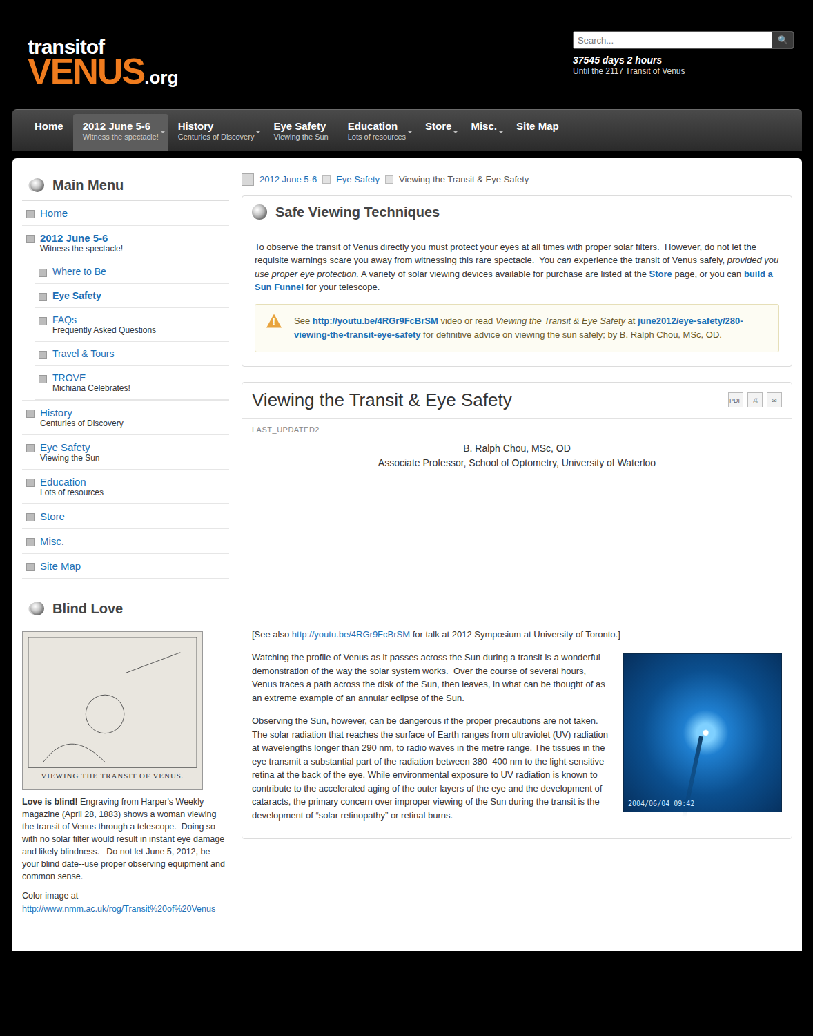transitof VENUS.org
🔍
37545 days 2 hours Until the 2117 Transit of Venus
Home
2012 June 5-6Witness the spectacle!
HistoryCenturies of Discovery
Eye SafetyViewing the Sun
EducationLots of resources
Store
Misc.
Site Map
Main Menu
Home
2012 June 5-6Witness the spectacle!
Where to Be
Eye Safety
FAQsFrequently Asked Questions
Travel & Tours
TROVEMichiana Celebrates!
HistoryCenturies of Discovery
Eye SafetyViewing the Sun
EducationLots of resources
Store
Misc.
Site Map
Blind Love
Love is blind! Engraving from Harper's Weekly magazine (April 28, 1883) shows a woman viewing the transit of Venus through a telescope. Doing so with no solar filter would result in instant eye damage and likely blindness. Do not let June 5, 2012, be your blind date--use proper observing equipment and common sense.
Color image at http://www.nmm.ac.uk/rog/Transit%20of%20Venus
2012 June 5-6 Eye Safety Viewing the Transit & Eye Safety
Safe Viewing Techniques
To observe the transit of Venus directly you must protect your eyes at all times with proper solar filters. However, do not let the requisite warnings scare you away from witnessing this rare spectacle. You can experience the transit of Venus safely, provided you use proper eye protection. A variety of solar viewing devices available for purchase are listed at the Store page, or you can build a Sun Funnel for your telescope.
See http://youtu.be/4RGr9FcBrSM video or read Viewing the Transit & Eye Safety at june2012/eye-safety/280-viewing-the-transit-eye-safety for definitive advice on viewing the sun safely; by B. Ralph Chou, MSc, OD.
Viewing the Transit & Eye Safety
PDF🖨✉
LAST_UPDATED2
B. Ralph Chou, MSc, OD
Associate Professor, School of Optometry, University of Waterloo
[See also http://youtu.be/4RGr9FcBrSM for talk at 2012 Symposium at University of Toronto.]
2004/06/04 09:42
Watching the profile of Venus as it passes across the Sun during a transit is a wonderful demonstration of the way the solar system works. Over the course of several hours, Venus traces a path across the disk of the Sun, then leaves, in what can be thought of as an extreme example of an annular eclipse of the Sun.
Observing the Sun, however, can be dangerous if the proper precautions are not taken. The solar radiation that reaches the surface of Earth ranges from ultraviolet (UV) radiation at wavelengths longer than 290 nm, to radio waves in the metre range. The tissues in the eye transmit a substantial part of the radiation between 380–400 nm to the light-sensitive retina at the back of the eye. While environmental exposure to UV radiation is known to contribute to the accelerated aging of the outer layers of the eye and the development of cataracts, the primary concern over improper viewing of the Sun during the transit is the development of “solar retinopathy” or retinal burns.